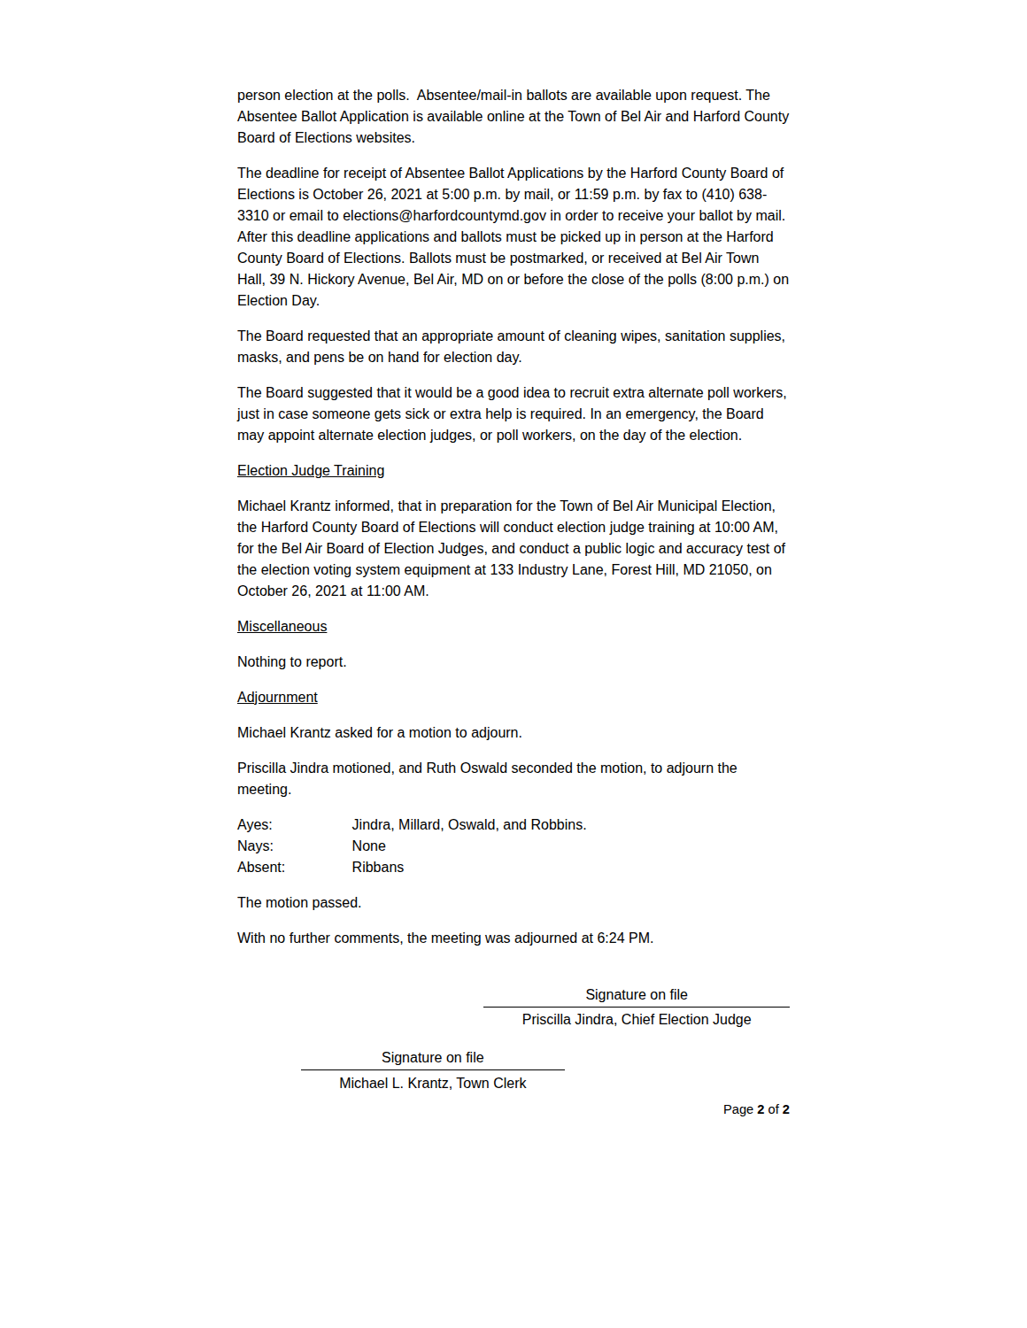person election at the polls. Absentee/mail-in ballots are available upon request. The Absentee Ballot Application is available online at the Town of Bel Air and Harford County Board of Elections websites.
The deadline for receipt of Absentee Ballot Applications by the Harford County Board of Elections is October 26, 2021 at 5:00 p.m. by mail, or 11:59 p.m. by fax to (410) 638-3310 or email to elections@harfordcountymd.gov in order to receive your ballot by mail. After this deadline applications and ballots must be picked up in person at the Harford County Board of Elections. Ballots must be postmarked, or received at Bel Air Town Hall, 39 N. Hickory Avenue, Bel Air, MD on or before the close of the polls (8:00 p.m.) on Election Day.
The Board requested that an appropriate amount of cleaning wipes, sanitation supplies, masks, and pens be on hand for election day.
The Board suggested that it would be a good idea to recruit extra alternate poll workers, just in case someone gets sick or extra help is required. In an emergency, the Board may appoint alternate election judges, or poll workers, on the day of the election.
Election Judge Training
Michael Krantz informed, that in preparation for the Town of Bel Air Municipal Election, the Harford County Board of Elections will conduct election judge training at 10:00 AM, for the Bel Air Board of Election Judges, and conduct a public logic and accuracy test of the election voting system equipment at 133 Industry Lane, Forest Hill, MD 21050, on October 26, 2021 at 11:00 AM.
Miscellaneous
Nothing to report.
Adjournment
Michael Krantz asked for a motion to adjourn.
Priscilla Jindra motioned, and Ruth Oswald seconded the motion, to adjourn the meeting.
| Ayes: | Jindra, Millard, Oswald, and Robbins. |
| Nays: | None |
| Absent: | Ribbans |
The motion passed.
With no further comments, the meeting was adjourned at 6:24 PM.
Signature on file
Priscilla Jindra, Chief Election Judge
Signature on file
Michael L. Krantz, Town Clerk
Page 2 of 2